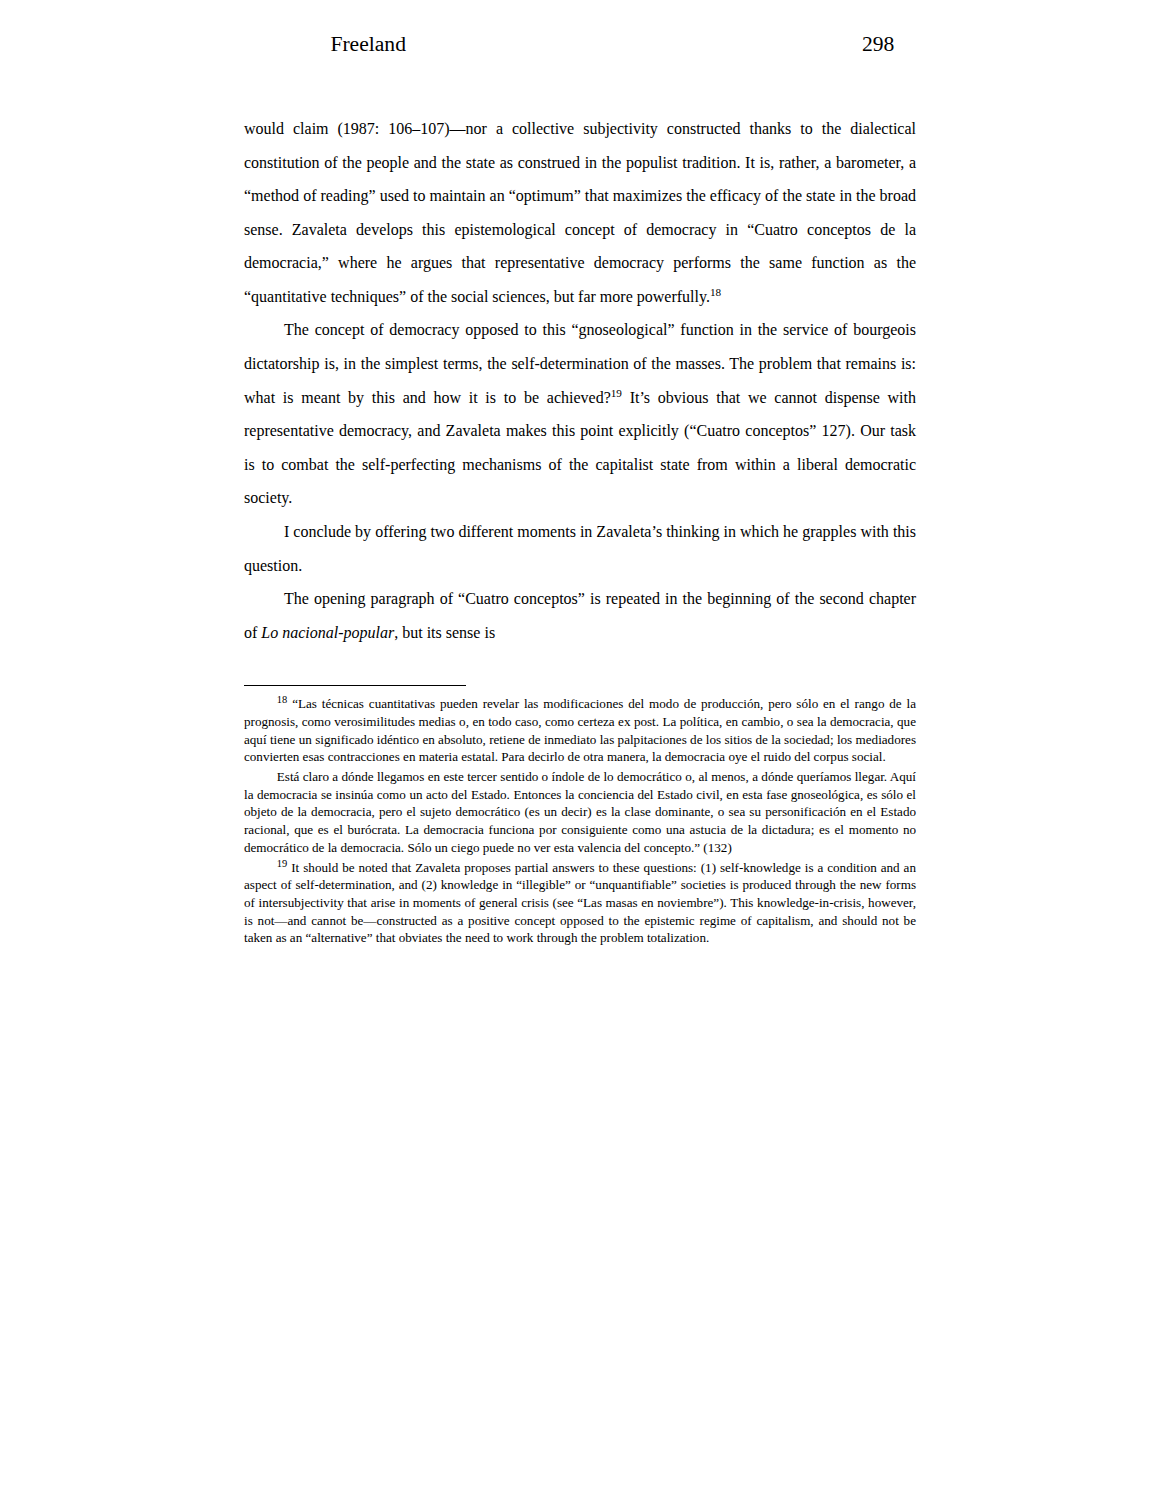Freeland 298
would claim (1987: 106–107)—nor a collective subjectivity constructed thanks to the dialectical constitution of the people and the state as construed in the populist tradition. It is, rather, a barometer, a “method of reading” used to maintain an “optimum” that maximizes the efficacy of the state in the broad sense. Zavaleta develops this epistemological concept of democracy in “Cuatro conceptos de la democracia,” where he argues that representative democracy performs the same function as the “quantitative techniques” of the social sciences, but far more powerfully.18
The concept of democracy opposed to this “gnoseological” function in the service of bourgeois dictatorship is, in the simplest terms, the self-determination of the masses. The problem that remains is: what is meant by this and how it is to be achieved?19 It’s obvious that we cannot dispense with representative democracy, and Zavaleta makes this point explicitly (“Cuatro conceptos” 127). Our task is to combat the self-perfecting mechanisms of the capitalist state from within a liberal democratic society.
I conclude by offering two different moments in Zavaleta’s thinking in which he grapples with this question.
The opening paragraph of “Cuatro conceptos” is repeated in the beginning of the second chapter of Lo nacional-popular, but its sense is
18 “Las técnicas cuantitativas pueden revelar las modificaciones del modo de producción, pero sólo en el rango de la prognosis, como verosimilitudes medias o, en todo caso, como certeza ex post. La política, en cambio, o sea la democracia, que aquí tiene un significado idéntico en absoluto, retiene de inmediato las palpitaciones de los sitios de la sociedad; los mediadores convierten esas contracciones en materia estatal. Para decirlo de otra manera, la democracia oye el ruido del corpus social.
Está claro a dónde llegamos en este tercer sentido o índole de lo democrático o, al menos, a dónde queríamos llegar. Aquí la democracia se insinúa como un acto del Estado. Entonces la conciencia del Estado civil, en esta fase gnoseológica, es sólo el objeto de la democracia, pero el sujeto democrático (es un decir) es la clase dominante, o sea su personificación en el Estado racional, que es el burócrata. La democracia funciona por consiguiente como una astucia de la dictadura; es el momento no democrático de la democracia. Sólo un ciego puede no ver esta valencia del concepto.” (132)
19 It should be noted that Zavaleta proposes partial answers to these questions: (1) self-knowledge is a condition and an aspect of self-determination, and (2) knowledge in “illegible” or “unquantifiable” societies is produced through the new forms of intersubjectivity that arise in moments of general crisis (see “Las masas en noviembre”). This knowledge-in-crisis, however, is not—and cannot be—constructed as a positive concept opposed to the epistemic regime of capitalism, and should not be taken as an “alternative” that obviates the need to work through the problem totalization.